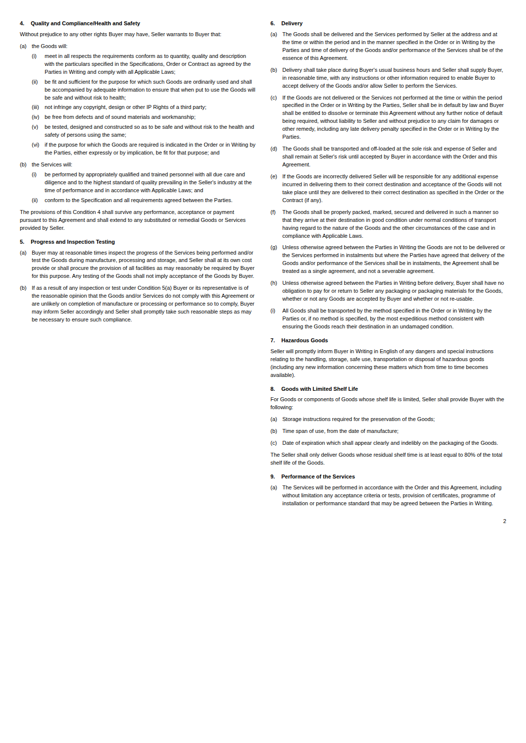4. Quality and Compliance/Health and Safety
Without prejudice to any other rights Buyer may have, Seller warrants to Buyer that:
(a) the Goods will:
(i) meet in all respects the requirements conform as to quantity, quality and description with the particulars specified in the Specifications, Order or Contract as agreed by the Parties in Writing and comply with all Applicable Laws;
(ii) be fit and sufficient for the purpose for which such Goods are ordinarily used and shall be accompanied by adequate information to ensure that when put to use the Goods will be safe and without risk to health;
(iii) not infringe any copyright, design or other IP Rights of a third party;
(iv) be free from defects and of sound materials and workmanship;
(v) be tested, designed and constructed so as to be safe and without risk to the health and safety of persons using the same;
(vi) if the purpose for which the Goods are required is indicated in the Order or in Writing by the Parties, either expressly or by implication, be fit for that purpose; and
(b) the Services will:
(i) be performed by appropriately qualified and trained personnel with all due care and diligence and to the highest standard of quality prevailing in the Seller's industry at the time of performance and in accordance with Applicable Laws; and
(ii) conform to the Specification and all requirements agreed between the Parties.
The provisions of this Condition 4 shall survive any performance, acceptance or payment pursuant to this Agreement and shall extend to any substituted or remedial Goods or Services provided by Seller.
5. Progress and Inspection Testing
(a) Buyer may at reasonable times inspect the progress of the Services being performed and/or test the Goods during manufacture, processing and storage, and Seller shall at its own cost provide or shall procure the provision of all facilities as may reasonably be required by Buyer for this purpose. Any testing of the Goods shall not imply acceptance of the Goods by Buyer.
(b) If as a result of any inspection or test under Condition 5(a) Buyer or its representative is of the reasonable opinion that the Goods and/or Services do not comply with this Agreement or are unlikely on completion of manufacture or processing or performance so to comply, Buyer may inform Seller accordingly and Seller shall promptly take such reasonable steps as may be necessary to ensure such compliance.
6. Delivery
(a) The Goods shall be delivered and the Services performed by Seller at the address and at the time or within the period and in the manner specified in the Order or in Writing by the Parties and time of delivery of the Goods and/or performance of the Services shall be of the essence of this Agreement.
(b) Delivery shall take place during Buyer's usual business hours and Seller shall supply Buyer, in reasonable time, with any instructions or other information required to enable Buyer to accept delivery of the Goods and/or allow Seller to perform the Services.
(c) If the Goods are not delivered or the Services not performed at the time or within the period specified in the Order or in Writing by the Parties, Seller shall be in default by law and Buyer shall be entitled to dissolve or terminate this Agreement without any further notice of default being required, without liability to Seller and without prejudice to any claim for damages or other remedy, including any late delivery penalty specified in the Order or in Writing by the Parties.
(d) The Goods shall be transported and off-loaded at the sole risk and expense of Seller and shall remain at Seller's risk until accepted by Buyer in accordance with the Order and this Agreement.
(e) If the Goods are incorrectly delivered Seller will be responsible for any additional expense incurred in delivering them to their correct destination and acceptance of the Goods will not take place until they are delivered to their correct destination as specified in the Order or the Contract (if any).
(f) The Goods shall be properly packed, marked, secured and delivered in such a manner so that they arrive at their destination in good condition under normal conditions of transport having regard to the nature of the Goods and the other circumstances of the case and in compliance with Applicable Laws.
(g) Unless otherwise agreed between the Parties in Writing the Goods are not to be delivered or the Services performed in instalments but where the Parties have agreed that delivery of the Goods and/or performance of the Services shall be in instalments, the Agreement shall be treated as a single agreement, and not a severable agreement.
(h) Unless otherwise agreed between the Parties in Writing before delivery, Buyer shall have no obligation to pay for or return to Seller any packaging or packaging materials for the Goods, whether or not any Goods are accepted by Buyer and whether or not re-usable.
(i) All Goods shall be transported by the method specified in the Order or in Writing by the Parties or, if no method is specified, by the most expeditious method consistent with ensuring the Goods reach their destination in an undamaged condition.
7. Hazardous Goods
Seller will promptly inform Buyer in Writing in English of any dangers and special instructions relating to the handling, storage, safe use, transportation or disposal of hazardous goods (including any new information concerning these matters which from time to time becomes available).
8. Goods with Limited Shelf Life
For Goods or components of Goods whose shelf life is limited, Seller shall provide Buyer with the following:
(a) Storage instructions required for the preservation of the Goods;
(b) Time span of use, from the date of manufacture;
(c) Date of expiration which shall appear clearly and indelibly on the packaging of the Goods.
The Seller shall only deliver Goods whose residual shelf time is at least equal to 80% of the total shelf life of the Goods.
9. Performance of the Services
(a) The Services will be performed in accordance with the Order and this Agreement, including without limitation any acceptance criteria or tests, provision of certificates, programme of installation or performance standard that may be agreed between the Parties in Writing.
2